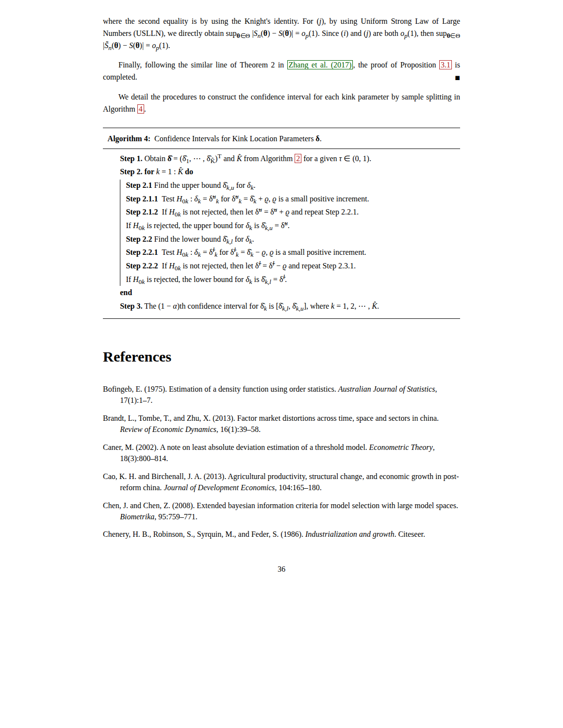where the second equality is by using the Knight's identity. For (j), by using Uniform Strong Law of Large Numbers (USLLN), we directly obtain supθ∈Θ |Sn(θ) − S(θ)| = op(1). Since (i) and (j) are both op(1), then supθ∈Θ |S̃n(θ) − S(θ)| = op(1).
Finally, following the similar line of Theorem 2 in Zhang et al. (2017), the proof of Proposition 3.1 is completed. ■
We detail the procedures to construct the confidence interval for each kink parameter by sample splitting in Algorithm 4.
Algorithm 4: Confidence Intervals for Kink Location Parameters δ.
Step 1. Obtain δ̂ = (δ̂1, ⋯ , δ̂K̂)T and K̂ from Algorithm 2 for a given τ ∈ (0, 1).
Step 2. for k = 1 : K̂ do
Step 2.1 Find the upper bound δ̂k,u for δk.
Step 2.1.1 Test H0k : δk = δ̃uk for δ̃uk = δ̂k + ϱ, ϱ is a small positive increment.
Step 2.1.2 If H0k is not rejected, then let δ̃u = δ̃u + ϱ and repeat Step 2.2.1.
If H0k is rejected, the upper bound for δk is δ̂k,u = δ̃u.
Step 2.2 Find the lower bound δ̂k,l for δk.
Step 2.2.1 Test H0k : δk = δ̃lk for δ̃lk = δ̂k − ϱ, ϱ is a small positive increment.
Step 2.2.2 If H0k is not rejected, then let δ̃l = δ̃l − ϱ and repeat Step 2.3.1.
If H0k is rejected, the lower bound for δk is δ̂k,l = δ̃l.
end
Step 3. The (1 − α)th confidence interval for δ̂k is [δ̂k,l, δ̂k,u], where k = 1, 2, ⋯ , K̂.
References
Bofingeb, E. (1975). Estimation of a density function using order statistics. Australian Journal of Statistics, 17(1):1–7.
Brandt, L., Tombe, T., and Zhu, X. (2013). Factor market distortions across time, space and sectors in china. Review of Economic Dynamics, 16(1):39–58.
Caner, M. (2002). A note on least absolute deviation estimation of a threshold model. Econometric Theory, 18(3):800–814.
Cao, K. H. and Birchenall, J. A. (2013). Agricultural productivity, structural change, and economic growth in post-reform china. Journal of Development Economics, 104:165–180.
Chen, J. and Chen, Z. (2008). Extended bayesian information criteria for model selection with large model spaces. Biometrika, 95:759–771.
Chenery, H. B., Robinson, S., Syrquin, M., and Feder, S. (1986). Industrialization and growth. Citeseer.
36